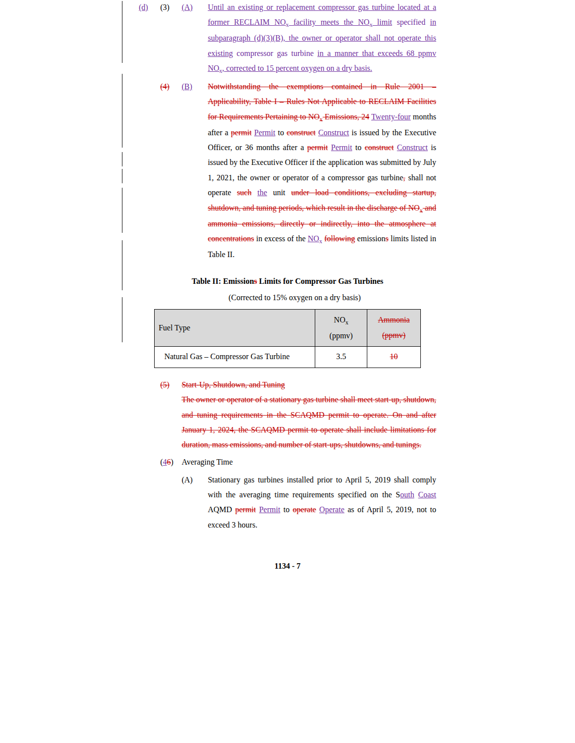(d)
(3)
(A)
Until an existing or replacement compressor gas turbine located at a former RECLAIM NOx facility meets the NOx limit specified in subparagraph (d)(3)(B), the owner or operator shall not operate this existing compressor gas turbine in a manner that exceeds 68 ppmv NOx, corrected to 15 percent oxygen on a dry basis.
(4)
(B)
Notwithstanding the exemptions contained in Rule 2001 – Applicability, Table I – Rules Not Applicable to RECLAIM Facilities for Requirements Pertaining to NOx Emissions, 24 Twenty-four months after a permit Permit to construct Construct is issued by the Executive Officer, or 36 months after a permit Permit to construct Construct is issued by the Executive Officer if the application was submitted by July 1, 2021, the owner or operator of a compressor gas turbine, shall not operate such the unit under load conditions, excluding startup, shutdown, and tuning periods, which result in the discharge of NOx and ammonia emissions, directly or indirectly, into the atmosphere at concentrations in excess of the NOx following emissions limits listed in Table II.
Table II: Emissions Limits for Compressor Gas Turbines
(Corrected to 15% oxygen on a dry basis)
| Fuel Type | NO x (ppmv) | Ammonia (ppmv) |
| --- | --- | --- |
| Natural Gas – Compressor Gas Turbine | 3.5 | 10 |
(5)
Start-Up, Shutdown, and Tuning
The owner or operator of a stationary gas turbine shall meet start-up, shutdown, and tuning requirements in the SCAQMD permit to operate. On and after January 1, 2024, the SCAQMD permit to operate shall include limitations for duration, mass emissions, and number of start-ups, shutdowns, and tunings.
(46)
Averaging Time
(A)
Stationary gas turbines installed prior to April 5, 2019 shall comply with the averaging time requirements specified on the South Coast AQMD permit Permit to operate Operate as of April 5, 2019, not to exceed 3 hours.
1134 - 7